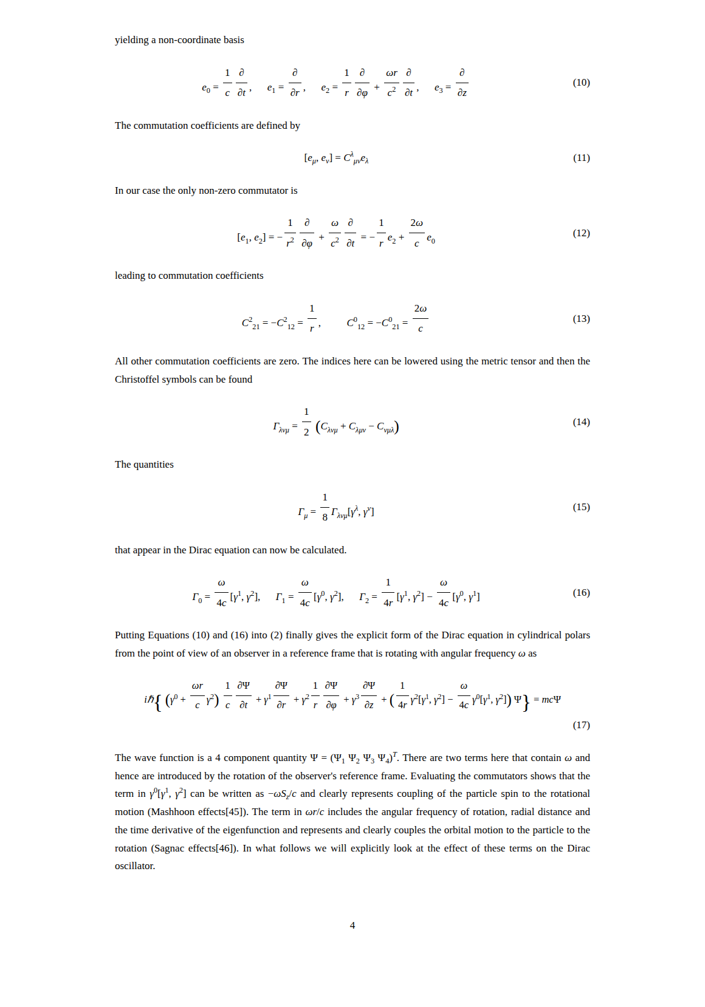yielding a non-coordinate basis
e0 = 1 c∂∂t, e1 = ∂∂r, e2 = 1 r∂∂φ + ωr c2∂∂t, e3 = ∂∂z
(10)
The commutation coefficients are defined by
[eμ, eν] = Cλμνeλ
(11)
In our case the only non-zero commutator is
[e1, e2] = −1 r2∂∂φ + ωc2∂∂t = −1 r e2 + 2ω c e0
(12)
leading to commutation coefficients
C221 = −C212 = 1 r, C012 = −C021 = 2ω c
(13)
All other commutation coefficients are zero. The indices here can be lowered using the metric tensor and then the Christoffel symbols can be found
Γλνμ = 12 (Cλνμ + Cλμν − Cνμλ)
(14)
The quantities
Γμ = 18 Γλνμ[γλ, γν]
(15)
that appear in the Dirac equation can now be calculated.
Γ0 = ω 4c[γ1, γ2], Γ1 = ω 4c[γ0, γ2], Γ2 = 14r[γ1, γ2] − ω 4c[γ0, γ1]
(16)
Putting Equations (10) and (16) into (2) finally gives the explicit form of the Dirac equation in cylindrical polars from the point of view of an observer in a reference frame that is rotating with angular frequency ω as
iℏ{ (γ0 + ωr c γ2) 1 c∂Ψ∂t + γ1∂Ψ∂r + γ21 r∂Ψ∂φ + γ3∂Ψ∂z + (14r γ2[γ1, γ2] − ω 4c γ0[γ1, γ2]) Ψ} = mcΨ
(17)
The wave function is a 4 component quantity Ψ = (Ψ1 Ψ2 Ψ3 Ψ4)T. There are two terms here that contain ω and hence are introduced by the rotation of the observer's reference frame. Evaluating the commutators shows that the term in γ0[γ1, γ2] can be written as −ωSz/c and clearly represents coupling of the particle spin to the rotational motion (Mashhoon effects[45]). The term in ωr/c includes the angular frequency of rotation, radial distance and the time derivative of the eigenfunction and represents and clearly couples the orbital motion to the particle to the rotation (Sagnac effects[46]). In what follows we will explicitly look at the effect of these terms on the Dirac oscillator.
4